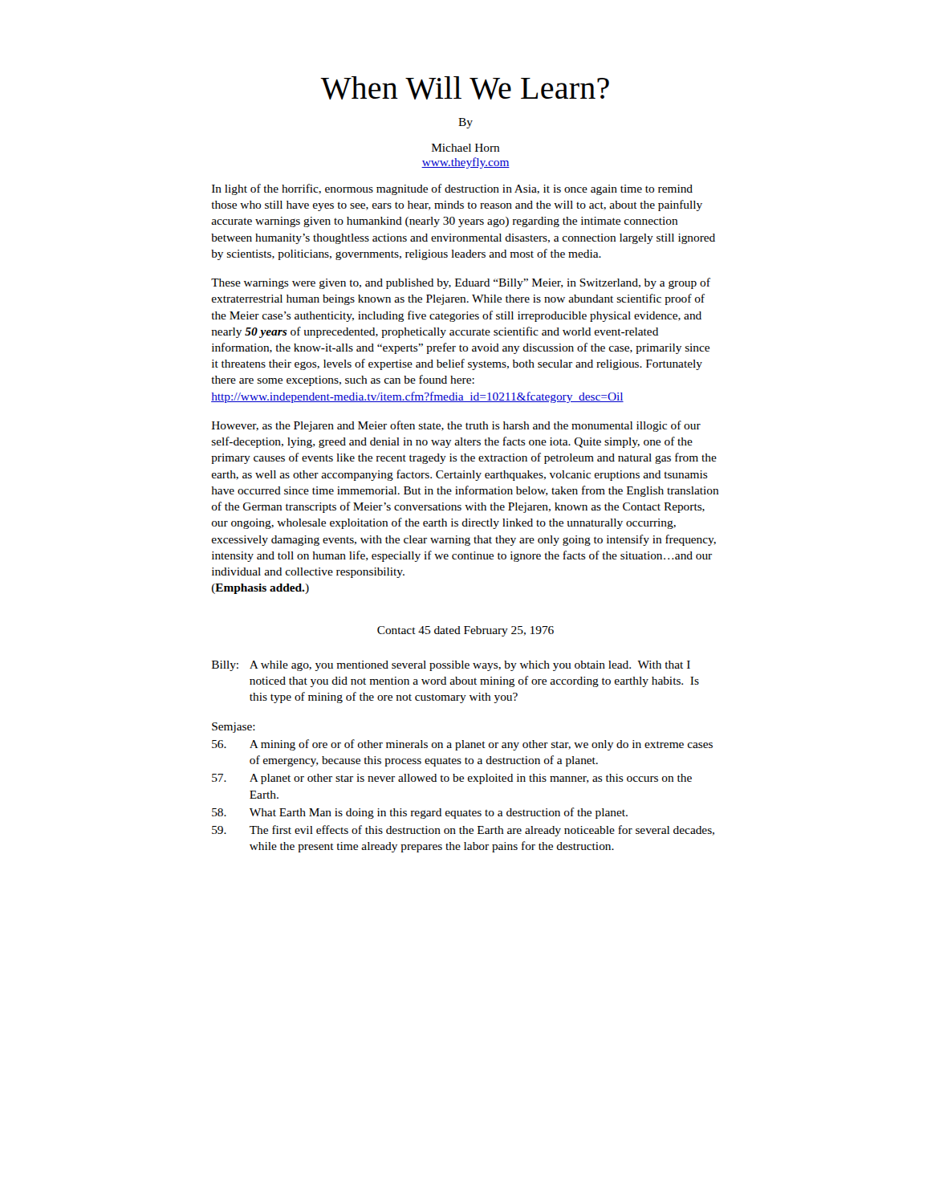When Will We Learn?
By Michael Horn
www.theyfly.com
In light of the horrific, enormous magnitude of destruction in Asia, it is once again time to remind those who still have eyes to see, ears to hear, minds to reason and the will to act, about the painfully accurate warnings given to humankind (nearly 30 years ago) regarding the intimate connection between humanity’s thoughtless actions and environmental disasters, a connection largely still ignored by scientists, politicians, governments, religious leaders and most of the media.
These warnings were given to, and published by, Eduard “Billy” Meier, in Switzerland, by a group of extraterrestrial human beings known as the Plejaren. While there is now abundant scientific proof of the Meier case’s authenticity, including five categories of still irreproducible physical evidence, and nearly 50 years of unprecedented, prophetically accurate scientific and world event-related information, the know-it-alls and “experts” prefer to avoid any discussion of the case, primarily since it threatens their egos, levels of expertise and belief systems, both secular and religious. Fortunately there are some exceptions, such as can be found here:
http://www.independent-media.tv/item.cfm?fmedia_id=10211&fcategory_desc=Oil
However, as the Plejaren and Meier often state, the truth is harsh and the monumental illogic of our self-deception, lying, greed and denial in no way alters the facts one iota. Quite simply, one of the primary causes of events like the recent tragedy is the extraction of petroleum and natural gas from the earth, as well as other accompanying factors. Certainly earthquakes, volcanic eruptions and tsunamis have occurred since time immemorial. But in the information below, taken from the English translation of the German transcripts of Meier’s conversations with the Plejaren, known as the Contact Reports, our ongoing, wholesale exploitation of the earth is directly linked to the unnaturally occurring, excessively damaging events, with the clear warning that they are only going to intensify in frequency, intensity and toll on human life, especially if we continue to ignore the facts of the situation…and our individual and collective responsibility.
(Emphasis added.)
Contact 45 dated February 25, 1976
Billy:
A while ago, you mentioned several possible ways, by which you obtain lead. With that I noticed that you did not mention a word about mining of ore according to earthly habits. Is this type of mining of the ore not customary with you?
Semjase:
56. A mining of ore or of other minerals on a planet or any other star, we only do in extreme cases of emergency, because this process equates to a destruction of a planet.
57. A planet or other star is never allowed to be exploited in this manner, as this occurs on the Earth.
58. What Earth Man is doing in this regard equates to a destruction of the planet.
59. The first evil effects of this destruction on the Earth are already noticeable for several decades, while the present time already prepares the labor pains for the destruction.